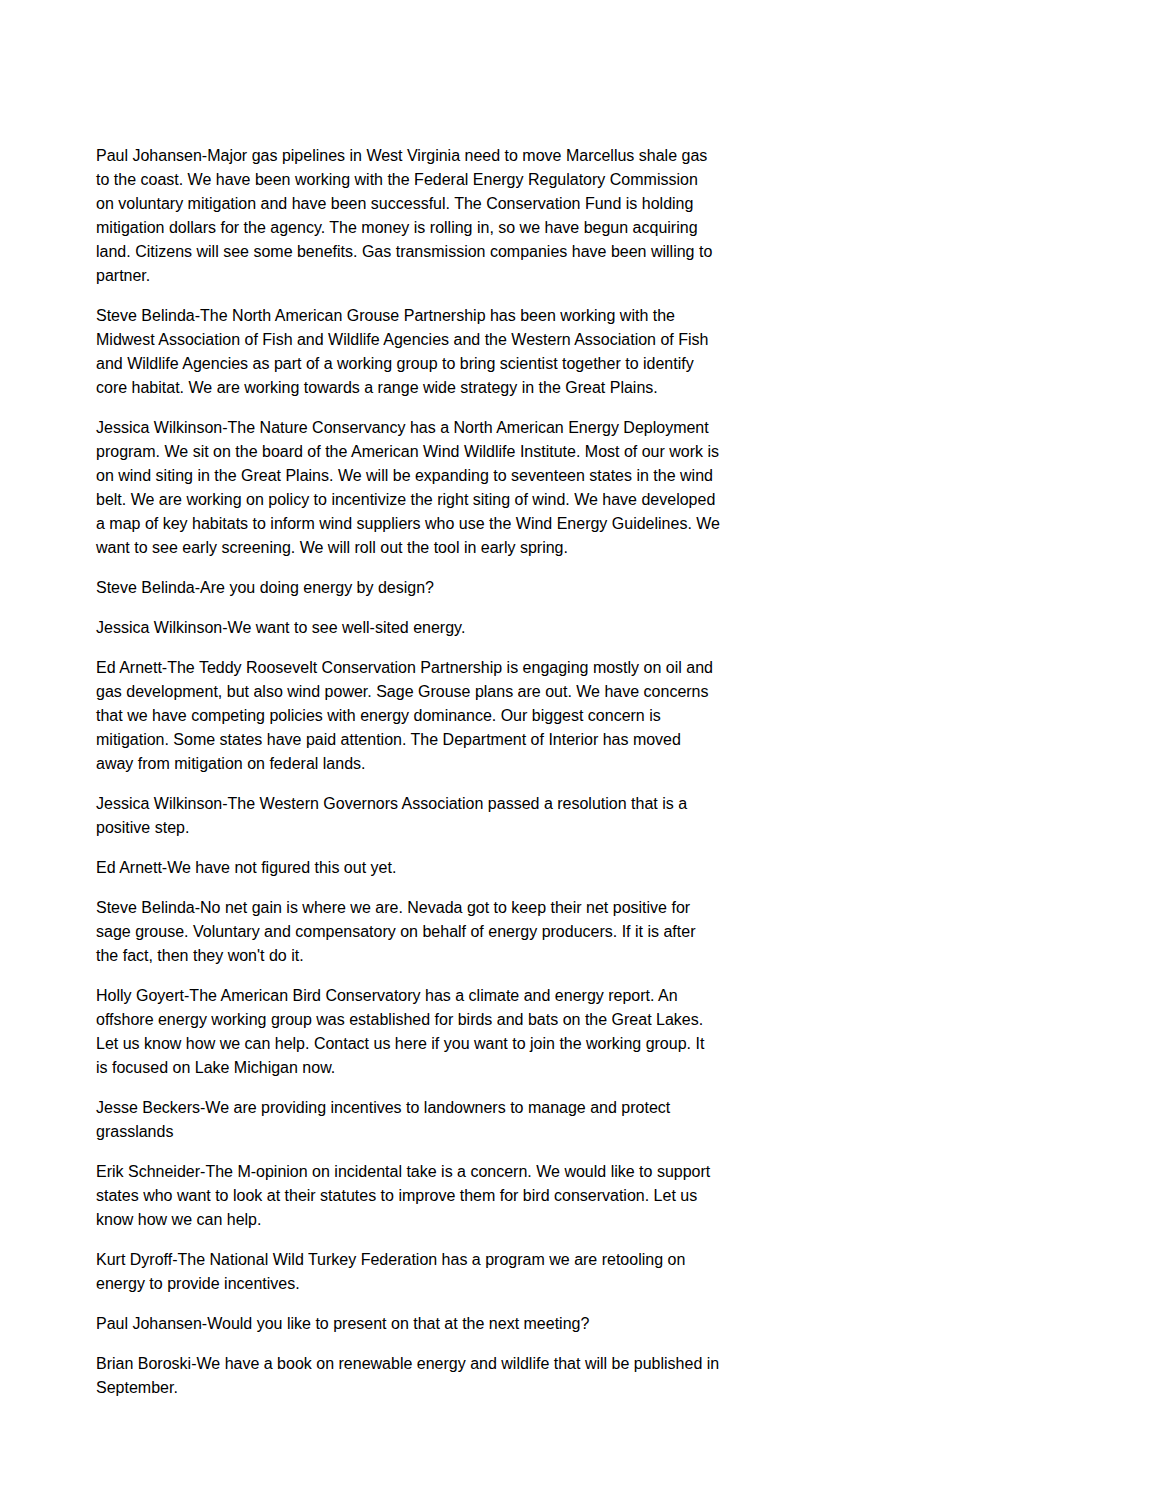Paul Johansen-Major gas pipelines in West Virginia need to move Marcellus shale gas to the coast. We have been working with the Federal Energy Regulatory Commission on voluntary mitigation and have been successful. The Conservation Fund is holding mitigation dollars for the agency. The money is rolling in, so we have begun acquiring land. Citizens will see some benefits. Gas transmission companies have been willing to partner.
Steve Belinda-The North American Grouse Partnership has been working with the Midwest Association of Fish and Wildlife Agencies and the Western Association of Fish and Wildlife Agencies as part of a working group to bring scientist together to identify core habitat. We are working towards a range wide strategy in the Great Plains.
Jessica Wilkinson-The Nature Conservancy has a North American Energy Deployment program. We sit on the board of the American Wind Wildlife Institute. Most of our work is on wind siting in the Great Plains. We will be expanding to seventeen states in the wind belt. We are working on policy to incentivize the right siting of wind. We have developed a map of key habitats to inform wind suppliers who use the Wind Energy Guidelines. We want to see early screening. We will roll out the tool in early spring.
Steve Belinda-Are you doing energy by design?
Jessica Wilkinson-We want to see well-sited energy.
Ed Arnett-The Teddy Roosevelt Conservation Partnership is engaging mostly on oil and gas development, but also wind power. Sage Grouse plans are out. We have concerns that we have competing policies with energy dominance. Our biggest concern is mitigation. Some states have paid attention. The Department of Interior has moved away from mitigation on federal lands.
Jessica Wilkinson-The Western Governors Association passed a resolution that is a positive step.
Ed Arnett-We have not figured this out yet.
Steve Belinda-No net gain is where we are. Nevada got to keep their net positive for sage grouse. Voluntary and compensatory on behalf of energy producers. If it is after the fact, then they won't do it.
Holly Goyert-The American Bird Conservatory has a climate and energy report. An offshore energy working group was established for birds and bats on the Great Lakes. Let us know how we can help. Contact us here if you want to join the working group. It is focused on Lake Michigan now.
Jesse Beckers-We are providing incentives to landowners to manage and protect grasslands
Erik Schneider-The M-opinion on incidental take is a concern. We would like to support states who want to look at their statutes to improve them for bird conservation. Let us know how we can help.
Kurt Dyroff-The National Wild Turkey Federation has a program we are retooling on energy to provide incentives.
Paul Johansen-Would you like to present on that at the next meeting?
Brian Boroski-We have a book on renewable energy and wildlife that will be published in September.